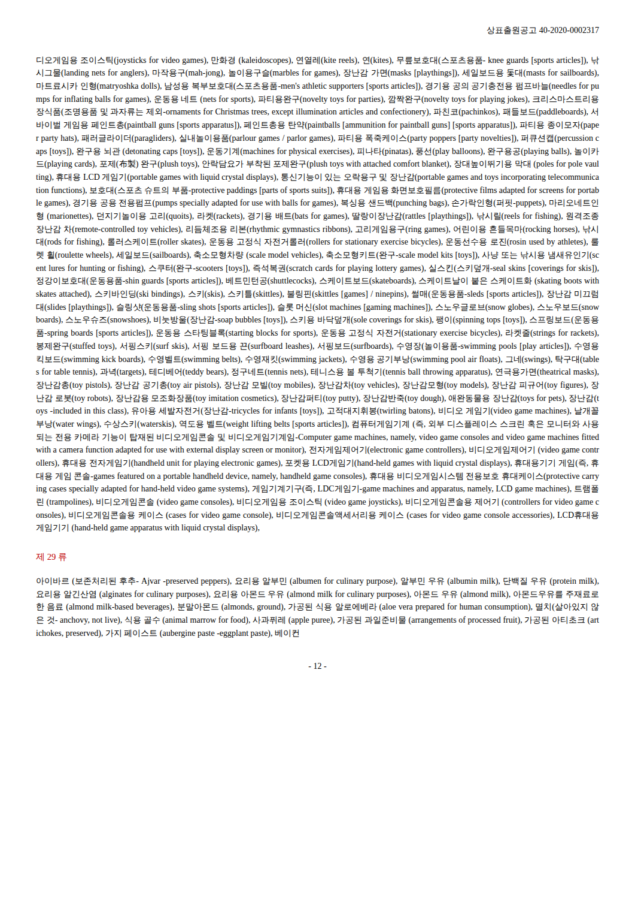상표출원공고 40-2020-0002317
디오게임용 조이스틱(joysticks for video games), 만화경 (kaleidoscopes), 연열레(kite reels), 연(kites), 무릎보호대(스포츠용품- knee guards [sports articles]), 낚시그물(landing nets for anglers), 마작용구(mah-jong), 놀이용구슬(marbles for games), 장난감 가면(masks [playthings]), 세일보드용 돛대(masts for sailboards), 마트료시카 인형(matryoshka dolls), 남성용 복부보호대(스포츠용품-men's athletic supporters [sports articles]), 경기용 공의 공기충전용 펌프바늘(needles for pumps for inflating balls for games), 운동용 네트 (nets for sports), 파티용완구(novelty toys for parties), 깜짝완구(novelty toys for playing jokes), 크리스마스트리용 장식품(조명용품 및 과자류는 제외-ornaments for Christmas trees, except illumination articles and confectionery), 파친코(pachinkos), 패들보드(paddleboards), 서바이벌 게임용 페인트총(paintball guns [sports apparatus]), 페인트총용 탄약(paintballs [ammunition for paintball guns] [sports apparatus]), 파티용 종이모자(paper party hats), 패러글라이더(paragliders), 실내놀이용품(parlour games / parlor games), 파티용 폭죽케이스(party poppers [party novelties]), 퍼큐션캡(percussion caps [toys]), 완구용 뇌관 (detonating caps [toys]), 운동기계(machines for physical exercises), 피나타(pinatas), 풍선(play balloons), 완구용공(playing balls), 놀이카드(playing cards), 포제(布製) 완구(plush toys), 안락담요가 부착된 포제완구(plush toys with attached comfort blanket), 장대높이뛰기용 막대 (poles for pole vaulting), 휴대용 LCD 게임기(portable games with liquid crystal displays), 통신기능이 있는 오락용구 및 장난감(portable games and toys incorporating telecommunication functions), 보호대(스포츠 슈트의 부품-protective paddings [parts of sports suits]), 휴대용 게임용 화면보호필름(protective films adapted for screens for portable games), 경기용 공용 전용펌프(pumps specially adapted for use with balls for games), 복싱용 샌드백(punching bags), 손가락인형(퍼핏-puppets), 마리오네트인형 (marionettes), 던지기놀이용 고리(quoits), 라켓(rackets), 경기용 배트(bats for games), 딸랑이장난감(rattles [playthings]), 낚시릴(reels for fishing), 원격조종 장난감 차(remote-controlled toy vehicles), 리듬체조용 리본(rhythmic gymnastics ribbons), 고리게임용구(ring games), 어린이용 흔들목마(rocking horses), 낚시대(rods for fishing), 롤러스케이트(roller skates), 운동용 고정식 자전거롤러(rollers for stationary exercise bicycles), 운동선수용 로진(rosin used by athletes), 룰렛 휠(roulette wheels), 세일보드(sailboards), 축소모형차량 (scale model vehicles), 축소모형키트(완구-scale model kits [toys]), 사냥 또는 낚시용 냄새유인기(scent lures for hunting or fishing), 스쿠터(완구-scooters [toys]), 즉석복권(scratch cards for playing lottery games), 실스킨(스키덮개-seal skins [coverings for skis]), 정강이보호대(운동용품-shin guards [sports articles]), 베트민턴공(shuttlecocks), 스케이트보드(skateboards), 스케이트날이 붙은 스케이트화 (skating boots with skates attached), 스키바인딩(ski bindings), 스키(skis), 스키틀(skittles), 불링핀(skittles [games] / ninepins), 썰매(운동용품-sleds [sports articles]), 장난감 미끄럼대(slides [playthings]), 슬링샷(운동용품-sling shots [sports articles]), 슬롯 머신(slot machines [gaming machines]), 스노우글로브(snow globes), 스노우보드(snowboards), 스노우슈즈(snowshoes), 비눗방울(장난감-soap bubbles [toys]), 스키용 바닥덮개(sole coverings for skis), 팽이(spinning tops [toys]), 스프링보드(운동용품-spring boards [sports articles]), 운동용 스타팅블록(starting blocks for sports), 운동용 고정식 자전거(stationary exercise bicycles), 라켓줄(strings for rackets), 봉제완구(stuffed toys), 서핑스키(surf skis), 서핑 보드용 끈(surfboard leashes), 서핑보드(surfboards), 수영장(놀이용품-swimming pools [play articles]), 수영용킥보드(swimming kick boards), 수영벨트(swimming belts), 수영재킷(swimming jackets), 수영용 공기부낭(swimming pool air floats), 그네(swings), 탁구대(tables for table tennis), 과녁(targets), 테디베어(teddy bears), 정구네트(tennis nets), 테니스용 볼 투척기(tennis ball throwing apparatus), 연극용가면(theatrical masks), 장난감총(toy pistols), 장난감 공기총(toy air pistols), 장난감 모빌(toy mobiles), 장난감차(toy vehicles), 장난감모형(toy models), 장난감 피규어(toy figures), 장난감 로봇(toy robots), 장난감용 모조화장품(toy imitation cosmetics), 장난감퍼티(toy putty), 장난감반죽(toy dough), 애완동물용 장난감(toys for pets), 장난감(toys -included in this class), 유아용 세발자전거(장난감-tricycles for infants [toys]), 고적대지휘봉(twirling batons), 비디오 게임기(video game machines), 날개꼴 부낭(water wings), 수상스키(waterskis), 역도용 벨트(weight lifting belts [sports articles]), 컴퓨터게임기계 (즉, 외부 디스플레이스 스크린 혹은 모니터와 사용되는 전용 카메라 기능이 탑재된 비디오게임콘솔 및 비디오게임기계임-Computer game machines, namely, video game consoles and video game machines fitted with a camera function adapted for use with external display screen or monitor), 전자게임제어기(electronic game controllers), 비디오게임제어기 (video game controllers), 휴대용 전자게임기(handheld unit for playing electronic games), 포켓용 LCD게임기(hand-held games with liquid crystal displays), 휴대용기기 게임(즉, 휴대용 게임 콘솔-games featured on a portable handheld device, namely, handheld game consoles), 휴대용 비디오게임시스템 전용보호 휴대케이스(protective carrying cases specially adapted for hand-held video game systems), 게임기계기구(즉, LDC게임기-game machines and apparatus, namely, LCD game machines), 트램폴린 (trampolines), 비디오게임콘솔 (video game consoles), 비디오게임용 조이스틱 (video game joysticks), 비디오게임콘솔용 제어기 (controllers for video game consoles), 비디오게임콘솔용 케이스 (cases for video game console), 비디오게임콘솔액세서리용 케이스 (cases for video game console accessories), LCD휴대용게임기기 (hand-held game apparatus with liquid crystal displays),
제 29 류
아이바르 (보존처리된 후추- Ajvar -preserved peppers), 요리용 알부민 (albumen for culinary purpose), 알부민 우유 (albumin milk), 단백질 우유 (protein milk), 요리용 알긴산염 (alginates for culinary purposes), 요리용 아몬드 우유 (almond milk for culinary purposes), 아몬드 우유 (almond milk), 아몬드우유를 주재료로 한 음료 (almond milk-based beverages), 분말아몬드 (almonds, ground), 가공된 식용 알로에베라 (aloe vera prepared for human consumption), 멸치(살아있지 않은 것- anchovy, not live), 식용 골수 (animal marrow for food), 사과퓌레 (apple puree), 가공된 과일준비물 (arrangements of processed fruit), 가공된 아티초크 (artichokes, preserved), 가지 페이스트 (aubergine paste -eggplant paste), 베이컨
- 12 -